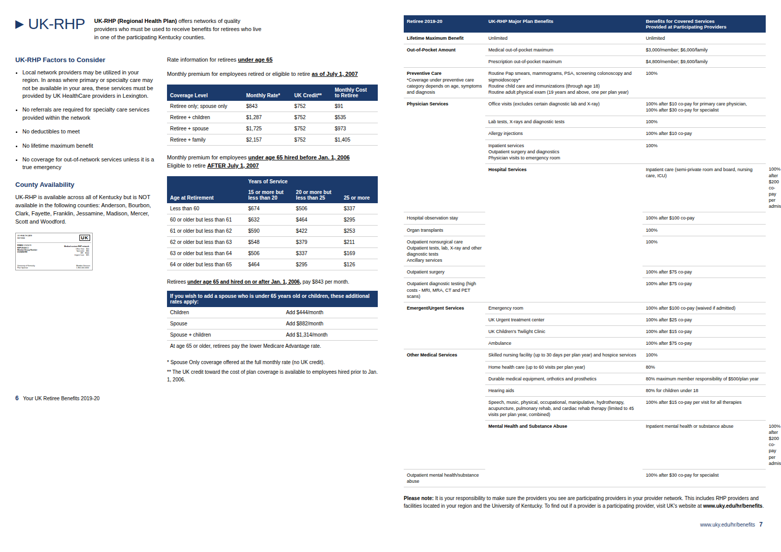▶ UK-RHP UK-RHP (Regional Health Plan) offers networks of quality providers who must be used to receive benefits for retirees who live in one of the participating Kentucky counties.
UK-RHP Factors to Consider
Local network providers may be utilized in your region. In areas where primary or specialty care may not be available in your area, these services must be provided by UK HealthCare providers in Lexington.
No referrals are required for specialty care services provided within the network
No deductibles to meet
No lifetime maximum benefit
No coverage for out-of-network services unless it is a true emergency
County Availability
UK-RHP is available across all of Kentucky but is NOT available in the following counties: Anderson, Bourbon, Clark, Fayette, Franklin, Jessamine, Madison, Mercer, Scott and Woodford.
UK
UK HEALTHCARE
RETIREE
RXBIN 12345678
RXPCN ABCD
Member/Group Number
0123456789
Medical custom RHP network
Office Visit $10
Specialist $30
ER $100
Urgent Care $25
University of Kentucky
Plan Sponsor
Member Services
1-800-000-0000
Rate information for retirees under age 65
Monthly premium for employees retired or eligible to retire as of July 1, 2007
| Coverage Level | Monthly Rate* | UK Credit** | Monthly Cost to Retiree |
| --- | --- | --- | --- |
| Retiree only; spouse only | $843 | $752 | $91 |
| Retiree + children | $1,287 | $752 | $535 |
| Retiree + spouse | $1,725 | $752 | $973 |
| Retiree + family | $2,157 | $752 | $1,405 |
Monthly premium for employees under age 65 hired before Jan. 1, 2006
Eligible to retire AFTER July 1, 2007
| Age at Retirement | Years of Service |
| --- | --- |
| 15 or more but less than 20 | 20 or more but less than 25 | 25 or more |
| Less than 60 | $674 | $506 | $337 |
| 60 or older but less than 61 | $632 | $464 | $295 |
| 61 or older but less than 62 | $590 | $422 | $253 |
| 62 or older but less than 63 | $548 | $379 | $211 |
| 63 or older but less than 64 | $506 | $337 | $169 |
| 64 or older but less than 65 | $464 | $295 | $126 |
Retirees under age 65 and hired on or after Jan. 1, 2006, pay $843 per month.
| If you wish to add a spouse who is under 65 years old or children, these additional rates apply: |
| --- |
| Children | Add $444/month |
| Spouse | Add $882/month |
| Spouse + children | Add $1,314/month |
| At age 65 or older, retirees pay the lower Medicare Advantage rate. |
* Spouse Only coverage offered at the full monthly rate (no UK credit).
** The UK credit toward the cost of plan coverage is available to employees hired prior to Jan. 1, 2006.
6 Your UK Retiree Benefits 2019-20
| Retiree 2019-20 | UK-RHP Major Plan Benefits | Benefits for Covered Services Provided at Participating Providers |
| --- | --- | --- |
| Lifetime Maximum Benefit | Unlimited | Unlimited |
| Out-of-Pocket Amount | Medical out-of-pocket maximum | $3,000/member; $6,000/family |
| Prescription out-of-pocket maximum | $4,800/member; $9,600/family |
| Preventive Care *Coverage under preventive care category depends on age, symptoms and diagnosis | Routine Pap smears, mammograms, PSA, screening colonoscopy and sigmoidoscopy* Routine child care and immunizations (through age 18) Routine adult physical exam (19 years and above, one per plan year) | 100% |
| Physician Services | Office visits (excludes certain diagnostic lab and X-ray) | 100% after $10 co-pay for primary care physician, 100% after $30 co-pay for specialist |
| Lab tests, X-rays and diagnostic tests | 100% |
| Allergy injections | 100% after $10 co-pay |
| Inpatient services Outpatient surgery and diagnostics Physician visits to emergency room | 100% |
| Hospital Services | Inpatient care (semi-private room and board, nursing care, ICU) | 100% after $200 co-pay per admission |
| Hospital observation stay | 100% after $100 co-pay |
| Organ transplants | 100% |
| Outpatient nonsurgical care Outpatient tests, lab, X-ray and other diagnostic tests Ancillary services | 100% |
| Outpatient surgery | 100% after $75 co-pay |
| Outpatient diagnostic testing (high costs - MRI, MRA, CT and PET scans) | 100% after $75 co-pay |
| Emergent/Urgent Services | Emergency room | 100% after $100 co-pay (waived if admitted) |
| UK Urgent treatment center | 100% after $25 co-pay |
| UK Children's Twilight Clinic | 100% after $15 co-pay |
| Ambulance | 100% after $75 co-pay |
| Other Medical Services | Skilled nursing facility (up to 30 days per plan year) and hospice services | 100% |
| Home health care (up to 60 visits per plan year) | 80% |
| Durable medical equipment, orthotics and prosthetics | 80% maximum member responsibility of $500/plan year |
| Hearing aids | 80% for children under 18 |
| Speech, music, physical, occupational, manipulative, hydrotherapy, acupuncture, pulmonary rehab, and cardiac rehab therapy (limited to 45 visits per plan year, combined) | 100% after $15 co-pay per visit for all therapies |
| Mental Health and Substance Abuse | Inpatient mental health or substance abuse | 100% after $200 co-pay per admission |
| Outpatient mental health/substance abuse | 100% after $30 co-pay for specialist |
Please note: It is your responsibility to make sure the providers you see are participating providers in your provider network. This includes RHP providers and facilities located in your region and the University of Kentucky. To find out if a provider is a participating provider, visit UK's website at www.uky.edu/hr/benefits.
www.uky.edu/hr/benefits 7